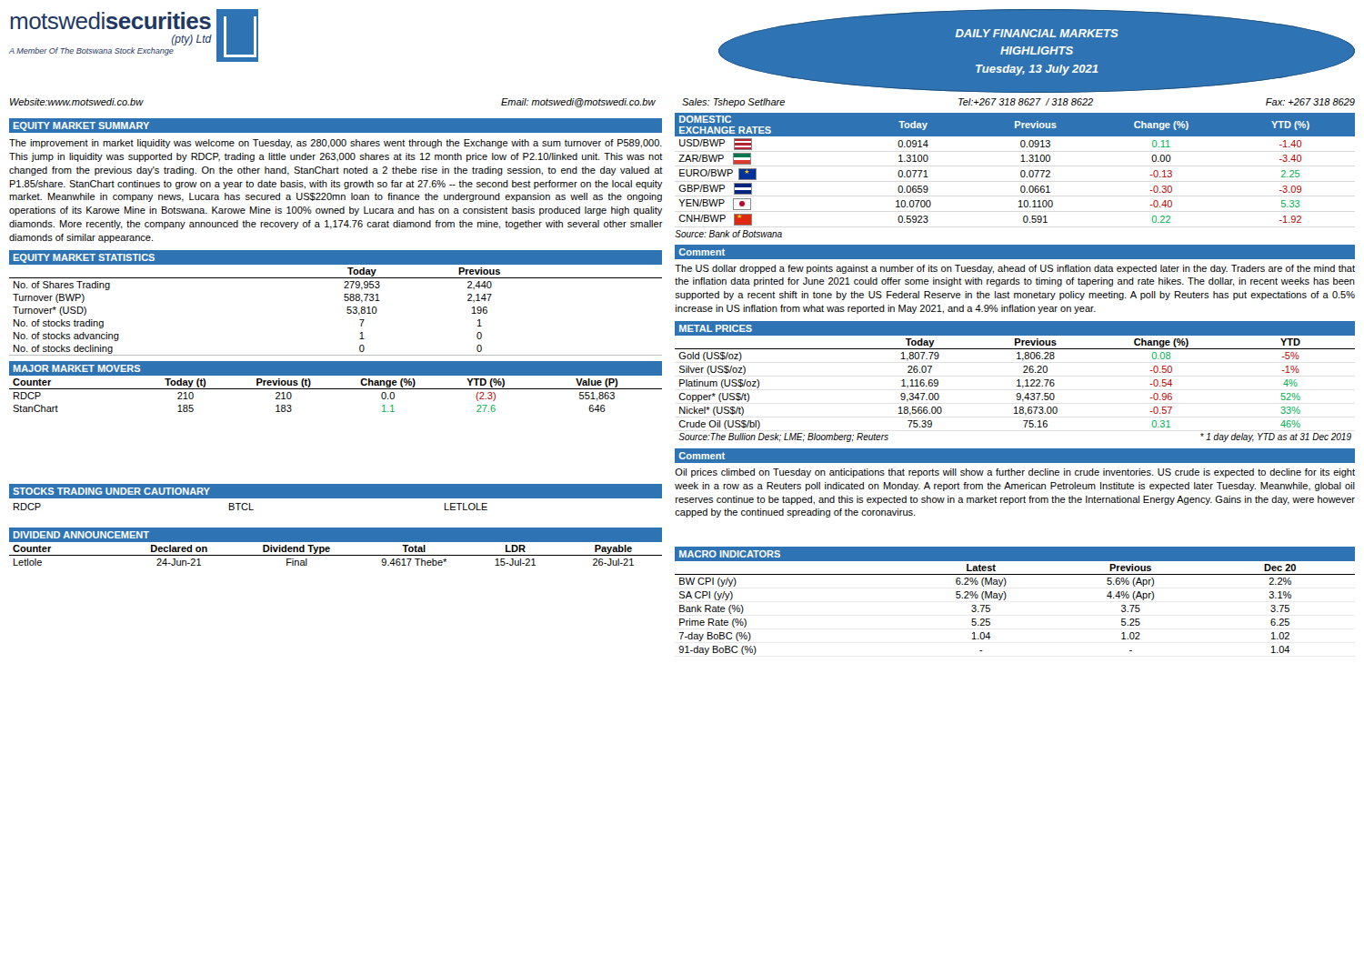motswedisecurities
(pty) Ltd
A Member Of The Botswana Stock Exchange
DAILY FINANCIAL MARKETS
HIGHLIGHTS
Tuesday, 13 July 2021
Website:www.motswedi.co.bw Email: motswedi@motswedi.co.bw
Sales: Tshepo Setlhare Tel:+267 318 8627 / 318 8622 Fax: +267 318 8629
EQUITY MARKET SUMMARY
The improvement in market liquidity was welcome on Tuesday, as 280,000 shares went through the Exchange with a sum turnover of P589,000. This jump in liquidity was supported by RDCP, trading a little under 263,000 shares at its 12 month price low of P2.10/linked unit. This was not changed from the previous day's trading. On the other hand, StanChart noted a 2 thebe rise in the trading session, to end the day valued at P1.85/share. StanChart continues to grow on a year to date basis, with its growth so far at 27.6% -- the second best performer on the local equity market. Meanwhile in company news, Lucara has secured a US$220mn loan to finance the underground expansion as well as the ongoing operations of its Karowe Mine in Botswana. Karowe Mine is 100% owned by Lucara and has on a consistent basis produced large high quality diamonds. More recently, the company announced the recovery of a 1,174.76 carat diamond from the mine, together with several other smaller diamonds of similar appearance.
EQUITY MARKET STATISTICS
| | Today | Previous | |
| --- | --- | --- | --- |
| No. of Shares Trading | 279,953 | 2,440 | |
| Turnover (BWP) | 588,731 | 2,147 | |
| Turnover* (USD) | 53,810 | 196 | |
| No. of stocks trading | 7 | 1 | |
| No. of stocks advancing | 1 | 0 | |
| No. of stocks declining | 0 | 0 | |
MAJOR MARKET MOVERS
| Counter | Today (t) | Previous (t) | Change (%) | YTD (%) | Value (P) |
| --- | --- | --- | --- | --- | --- |
| RDCP | 210 | 210 | 0.0 | (2.3) | 551,863 |
| StanChart | 185 | 183 | 1.1 | 27.6 | 646 |
STOCKS TRADING UNDER CAUTIONARY
| RDCP | BTCL | LETLOLE |
DIVIDEND ANNOUNCEMENT
| Counter | Declared on | Dividend Type | Total | LDR | Payable |
| --- | --- | --- | --- | --- | --- |
| Letlole | 24-Jun-21 | Final | 9.4617 Thebe* | 15-Jul-21 | 26-Jul-21 |
| DOMESTIC EXCHANGE RATES | Today | Previous | Change (%) | YTD (%) |
| --- | --- | --- | --- | --- |
| USD/BWP | 0.0914 | 0.0913 | 0.11 | -1.40 |
| ZAR/BWP | 1.3100 | 1.3100 | 0.00 | -3.40 |
| EURO/BWP | 0.0771 | 0.0772 | -0.13 | 2.25 |
| GBP/BWP | 0.0659 | 0.0661 | -0.30 | -3.09 |
| YEN/BWP | 10.0700 | 10.1100 | -0.40 | 5.33 |
| CNH/BWP | 0.5923 | 0.591 | 0.22 | -1.92 |
Source: Bank of Botswana
Comment
The US dollar dropped a few points against a number of its on Tuesday, ahead of US inflation data expected later in the day. Traders are of the mind that the inflation data printed for June 2021 could offer some insight with regards to timing of tapering and rate hikes. The dollar, in recent weeks has been supported by a recent shift in tone by the US Federal Reserve in the last monetary policy meeting. A poll by Reuters has put expectations of a 0.5% increase in US inflation from what was reported in May 2021, and a 4.9% inflation year on year.
METAL PRICES
| | Today | Previous | Change (%) | YTD |
| --- | --- | --- | --- | --- |
| Gold (US$/oz) | 1,807.79 | 1,806.28 | 0.08 | -5% |
| Silver (US$/oz) | 26.07 | 26.20 | -0.50 | -1% |
| Platinum (US$/oz) | 1,116.69 | 1,122.76 | -0.54 | 4% |
| Copper* (US$/t) | 9,347.00 | 9,437.50 | -0.96 | 52% |
| Nickel* (US$/t) | 18,566.00 | 18,673.00 | -0.57 | 33% |
| Crude Oil (US$/bl) | 75.39 | 75.16 | 0.31 | 46% |
| Source:The Bullion Desk; LME; Bloomberg; Reuters | * 1 day delay, YTD as at 31 Dec 2019 |
Comment
Oil prices climbed on Tuesday on anticipations that reports will show a further decline in crude inventories. US crude is expected to decline for its eight week in a row as a Reuters poll indicated on Monday. A report from the American Petroleum Institute is expected later Tuesday. Meanwhile, global oil reserves continue to be tapped, and this is expected to show in a market report from the the International Energy Agency. Gains in the day, were however capped by the continued spreading of the coronavirus.
MACRO INDICATORS
| | Latest | Previous | Dec 20 |
| --- | --- | --- | --- |
| BW CPI (y/y) | 6.2% (May) | 5.6% (Apr) | 2.2% |
| SA CPI (y/y) | 5.2% (May) | 4.4% (Apr) | 3.1% |
| Bank Rate (%) | 3.75 | 3.75 | 3.75 |
| Prime Rate (%) | 5.25 | 5.25 | 6.25 |
| 7-day BoBC (%) | 1.04 | 1.02 | 1.02 |
| 91-day BoBC (%) | - | - | 1.04 |